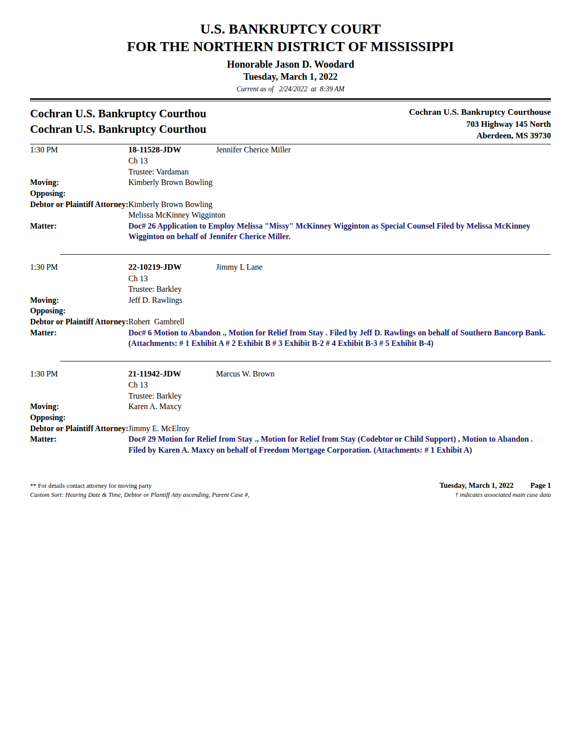U.S. BANKRUPTCY COURT
FOR THE NORTHERN DISTRICT OF MISSISSIPPI
Honorable Jason D. Woodard
Tuesday, March 1, 2022
Current as of 2/24/2022 at 8:39 AM
Cochran U.S. Bankruptcy Courthou
Cochran U.S. Bankruptcy Courthou
Cochran U.S. Bankruptcy Courthouse
703 Highway 145 North
Aberdeen, MS 39730
| 1:30 PM | 18-11528-JDW | Jennifer Cherice Miller |
| | Ch 13 |
| | Trustee: Vardaman |
| Moving: | Kimberly Brown Bowling |
| Opposing: | |
| Debtor or Plaintiff Attorney: | Kimberly Brown Bowling |
| | Melissa McKinney Wigginton |
| Matter: | Doc# 26 Application to Employ Melissa "Missy" McKinney Wigginton as Special Counsel Filed by Melissa McKinney Wigginton on behalf of Jennifer Cherice Miller. |
| 1:30 PM | 22-10219-JDW | Jimmy L Lane |
| | Ch 13 |
| | Trustee: Barkley |
| Moving: | Jeff D. Rawlings |
| Opposing: | |
| Debtor or Plaintiff Attorney: | Robert Gambrell |
| Matter: | Doc# 6 Motion to Abandon ., Motion for Relief from Stay . Filed by Jeff D. Rawlings on behalf of Southern Bancorp Bank. (Attachments: # 1 Exhibit A # 2 Exhibit B # 3 Exhibit B-2 # 4 Exhibit B-3 # 5 Exhibit B-4) |
| 1:30 PM | 21-11942-JDW | Marcus W. Brown |
| | Ch 13 |
| | Trustee: Barkley |
| Moving: | Karen A. Maxcy |
| Opposing: | |
| Debtor or Plaintiff Attorney: | Jimmy E. McElroy |
| Matter: | Doc# 29 Motion for Relief from Stay ., Motion for Relief from Stay (Codebtor or Child Support) , Motion to Abandon . Filed by Karen A. Maxcy on behalf of Freedom Mortgage Corporation. (Attachments: # 1 Exhibit A) |
** For details contact attorney for moving party
Custom Sort: Hearing Date & Time, Debtor or Plantiff Atty ascending, Parent Case #,
Tuesday, March 1, 2022 Page 1
† indicates associated main case data